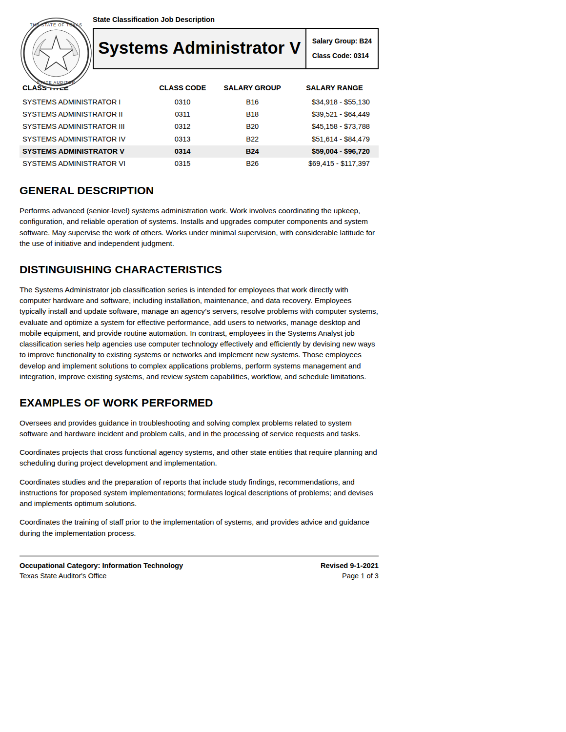THE STATE OF TEXAS STATE AUDITOR
State Classification Job Description
Systems Administrator V
Salary Group: B24
Class Code: 0314
| CLASS TITLE | CLASS CODE | SALARY GROUP | SALARY RANGE |
| --- | --- | --- | --- |
| SYSTEMS ADMINISTRATOR I | 0310 | B16 | $34,918 - $55,130 |
| SYSTEMS ADMINISTRATOR II | 0311 | B18 | $39,521 - $64,449 |
| SYSTEMS ADMINISTRATOR III | 0312 | B20 | $45,158 - $73,788 |
| SYSTEMS ADMINISTRATOR IV | 0313 | B22 | $51,614 - $84,479 |
| SYSTEMS ADMINISTRATOR V | 0314 | B24 | $59,004 - $96,720 |
| SYSTEMS ADMINISTRATOR VI | 0315 | B26 | $69,415 - $117,397 |
GENERAL DESCRIPTION
Performs advanced (senior-level) systems administration work. Work involves coordinating the upkeep, configuration, and reliable operation of systems. Installs and upgrades computer components and system software. May supervise the work of others. Works under minimal supervision, with considerable latitude for the use of initiative and independent judgment.
DISTINGUISHING CHARACTERISTICS
The Systems Administrator job classification series is intended for employees that work directly with computer hardware and software, including installation, maintenance, and data recovery. Employees typically install and update software, manage an agency’s servers, resolve problems with computer systems, evaluate and optimize a system for effective performance, add users to networks, manage desktop and mobile equipment, and provide routine automation. In contrast, employees in the Systems Analyst job classification series help agencies use computer technology effectively and efficiently by devising new ways to improve functionality to existing systems or networks and implement new systems. Those employees develop and implement solutions to complex applications problems, perform systems management and integration, improve existing systems, and review system capabilities, workflow, and schedule limitations.
EXAMPLES OF WORK PERFORMED
Oversees and provides guidance in troubleshooting and solving complex problems related to system software and hardware incident and problem calls, and in the processing of service requests and tasks.
Coordinates projects that cross functional agency systems, and other state entities that require planning and scheduling during project development and implementation.
Coordinates studies and the preparation of reports that include study findings, recommendations, and instructions for proposed system implementations; formulates logical descriptions of problems; and devises and implements optimum solutions.
Coordinates the training of staff prior to the implementation of systems, and provides advice and guidance during the implementation process.
Occupational Category: Information Technology
Revised 9-1-2021
Texas State Auditor's Office
Page 1 of 3